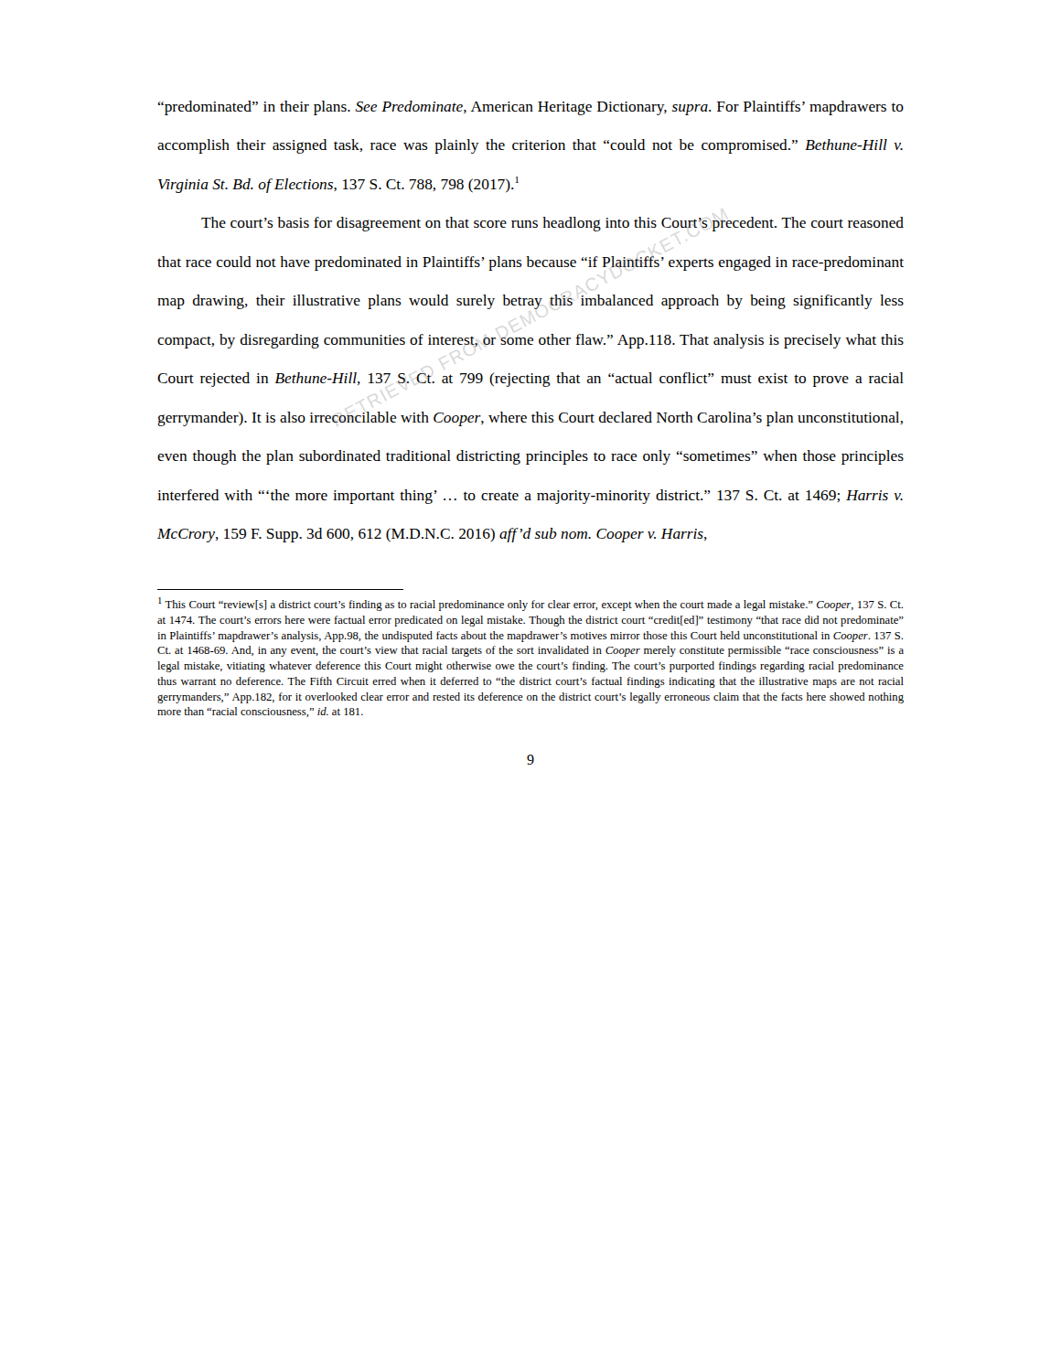RETRIEVED FROM DEMOCRACYDOCKET.COM
“predominated” in their plans. See Predominate, American Heritage Dictionary, supra. For Plaintiffs’ mapdrawers to accomplish their assigned task, race was plainly the criterion that “could not be compromised.” Bethune-Hill v. Virginia St. Bd. of Elections, 137 S. Ct. 788, 798 (2017).1
The court’s basis for disagreement on that score runs headlong into this Court’s precedent. The court reasoned that race could not have predominated in Plaintiffs’ plans because “if Plaintiffs’ experts engaged in race-predominant map drawing, their illustrative plans would surely betray this imbalanced approach by being significantly less compact, by disregarding communities of interest, or some other flaw.” App.118. That analysis is precisely what this Court rejected in Bethune-Hill, 137 S. Ct. at 799 (rejecting that an “actual conflict” must exist to prove a racial gerrymander). It is also irreconcilable with Cooper, where this Court declared North Carolina’s plan unconstitutional, even though the plan subordinated traditional districting principles to race only “sometimes” when those principles interfered with “‘the more important thing’ … to create a majority-minority district.” 137 S. Ct. at 1469; Harris v. McCrory, 159 F. Supp. 3d 600, 612 (M.D.N.C. 2016) aff’d sub nom. Cooper v. Harris,
1 This Court “review[s] a district court’s finding as to racial predominance only for clear error, except when the court made a legal mistake.” Cooper, 137 S. Ct. at 1474. The court’s errors here were factual error predicated on legal mistake. Though the district court “credit[ed]” testimony “that race did not predominate” in Plaintiffs’ mapdrawer’s analysis, App.98, the undisputed facts about the mapdrawer’s motives mirror those this Court held unconstitutional in Cooper. 137 S. Ct. at 1468-69. And, in any event, the court’s view that racial targets of the sort invalidated in Cooper merely constitute permissible “race consciousness” is a legal mistake, vitiating whatever deference this Court might otherwise owe the court’s finding. The court’s purported findings regarding racial predominance thus warrant no deference. The Fifth Circuit erred when it deferred to “the district court’s factual findings indicating that the illustrative maps are not racial gerrymanders,” App.182, for it overlooked clear error and rested its deference on the district court’s legally erroneous claim that the facts here showed nothing more than “racial consciousness,” id. at 181.
9